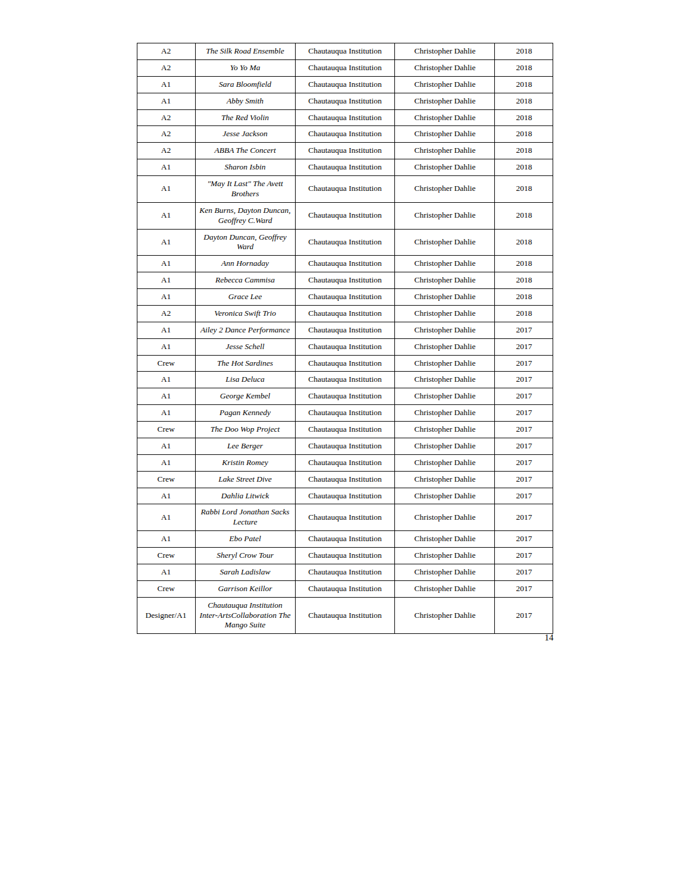| A2 | The Silk Road Ensemble | Chautauqua Institution | Christopher Dahlie | 2018 |
| A2 | Yo Yo Ma | Chautauqua Institution | Christopher Dahlie | 2018 |
| A1 | Sara Bloomfield | Chautauqua Institution | Christopher Dahlie | 2018 |
| A1 | Abby Smith | Chautauqua Institution | Christopher Dahlie | 2018 |
| A2 | The Red Violin | Chautauqua Institution | Christopher Dahlie | 2018 |
| A2 | Jesse Jackson | Chautauqua Institution | Christopher Dahlie | 2018 |
| A2 | ABBA The Concert | Chautauqua Institution | Christopher Dahlie | 2018 |
| A1 | Sharon Isbin | Chautauqua Institution | Christopher Dahlie | 2018 |
| A1 | "May It Last" The Avett Brothers | Chautauqua Institution | Christopher Dahlie | 2018 |
| A1 | Ken Burns, Dayton Duncan, Geoffrey C.Ward | Chautauqua Institution | Christopher Dahlie | 2018 |
| A1 | Dayton Duncan, Geoffrey Ward | Chautauqua Institution | Christopher Dahlie | 2018 |
| A1 | Ann Hornaday | Chautauqua Institution | Christopher Dahlie | 2018 |
| A1 | Rebecca Cammisa | Chautauqua Institution | Christopher Dahlie | 2018 |
| A1 | Grace Lee | Chautauqua Institution | Christopher Dahlie | 2018 |
| A2 | Veronica Swift Trio | Chautauqua Institution | Christopher Dahlie | 2018 |
| A1 | Ailey 2 Dance Performance | Chautauqua Institution | Christopher Dahlie | 2017 |
| A1 | Jesse Schell | Chautauqua Institution | Christopher Dahlie | 2017 |
| Crew | The Hot Sardines | Chautauqua Institution | Christopher Dahlie | 2017 |
| A1 | Lisa Deluca | Chautauqua Institution | Christopher Dahlie | 2017 |
| A1 | George Kembel | Chautauqua Institution | Christopher Dahlie | 2017 |
| A1 | Pagan Kennedy | Chautauqua Institution | Christopher Dahlie | 2017 |
| Crew | The Doo Wop Project | Chautauqua Institution | Christopher Dahlie | 2017 |
| A1 | Lee Berger | Chautauqua Institution | Christopher Dahlie | 2017 |
| A1 | Kristin Romey | Chautauqua Institution | Christopher Dahlie | 2017 |
| Crew | Lake Street Dive | Chautauqua Institution | Christopher Dahlie | 2017 |
| A1 | Dahlia Litwick | Chautauqua Institution | Christopher Dahlie | 2017 |
| A1 | Rabbi Lord Jonathan Sacks Lecture | Chautauqua Institution | Christopher Dahlie | 2017 |
| A1 | Ebo Patel | Chautauqua Institution | Christopher Dahlie | 2017 |
| Crew | Sheryl Crow Tour | Chautauqua Institution | Christopher Dahlie | 2017 |
| A1 | Sarah Ladislaw | Chautauqua Institution | Christopher Dahlie | 2017 |
| Crew | Garrison Keillor | Chautauqua Institution | Christopher Dahlie | 2017 |
| Designer/A1 | Chautauqua Institution Inter-ArtsCollaboration The Mango Suite | Chautauqua Institution | Christopher Dahlie | 2017 |
14